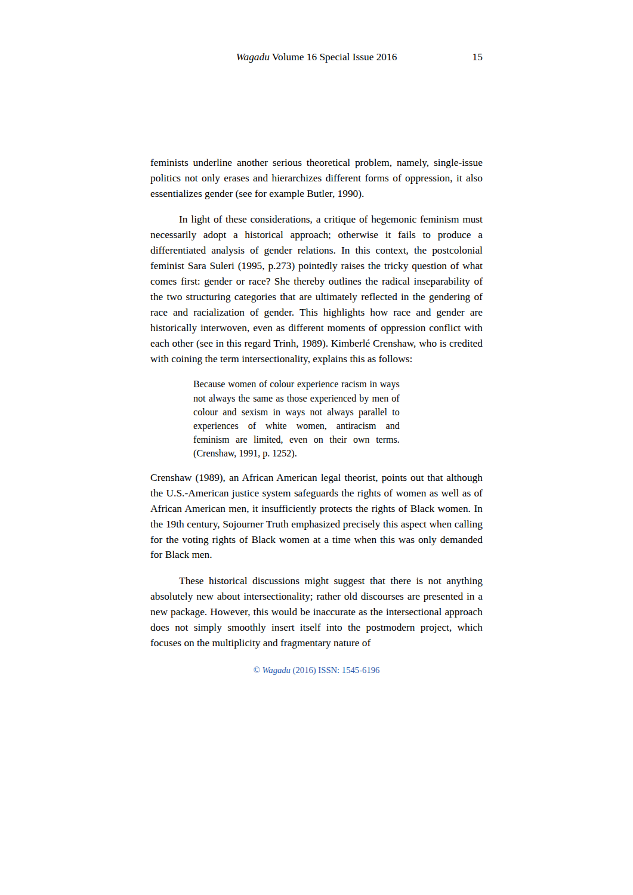Wagadu Volume 16 Special Issue 2016 15
feminists underline another serious theoretical problem, namely, single-issue politics not only erases and hierarchizes different forms of oppression, it also essentializes gender (see for example Butler, 1990).
In light of these considerations, a critique of hegemonic feminism must necessarily adopt a historical approach; otherwise it fails to produce a differentiated analysis of gender relations. In this context, the postcolonial feminist Sara Suleri (1995, p.273) pointedly raises the tricky question of what comes first: gender or race? She thereby outlines the radical inseparability of the two structuring categories that are ultimately reflected in the gendering of race and racialization of gender. This highlights how race and gender are historically interwoven, even as different moments of oppression conflict with each other (see in this regard Trinh, 1989). Kimberlé Crenshaw, who is credited with coining the term intersectionality, explains this as follows:
Because women of colour experience racism in ways not always the same as those experienced by men of colour and sexism in ways not always parallel to experiences of white women, antiracism and feminism are limited, even on their own terms. (Crenshaw, 1991, p. 1252).
Crenshaw (1989), an African American legal theorist, points out that although the U.S.-American justice system safeguards the rights of women as well as of African American men, it insufficiently protects the rights of Black women. In the 19th century, Sojourner Truth emphasized precisely this aspect when calling for the voting rights of Black women at a time when this was only demanded for Black men.
These historical discussions might suggest that there is not anything absolutely new about intersectionality; rather old discourses are presented in a new package. However, this would be inaccurate as the intersectional approach does not simply smoothly insert itself into the postmodern project, which focuses on the multiplicity and fragmentary nature of
© Wagadu (2016) ISSN: 1545-6196